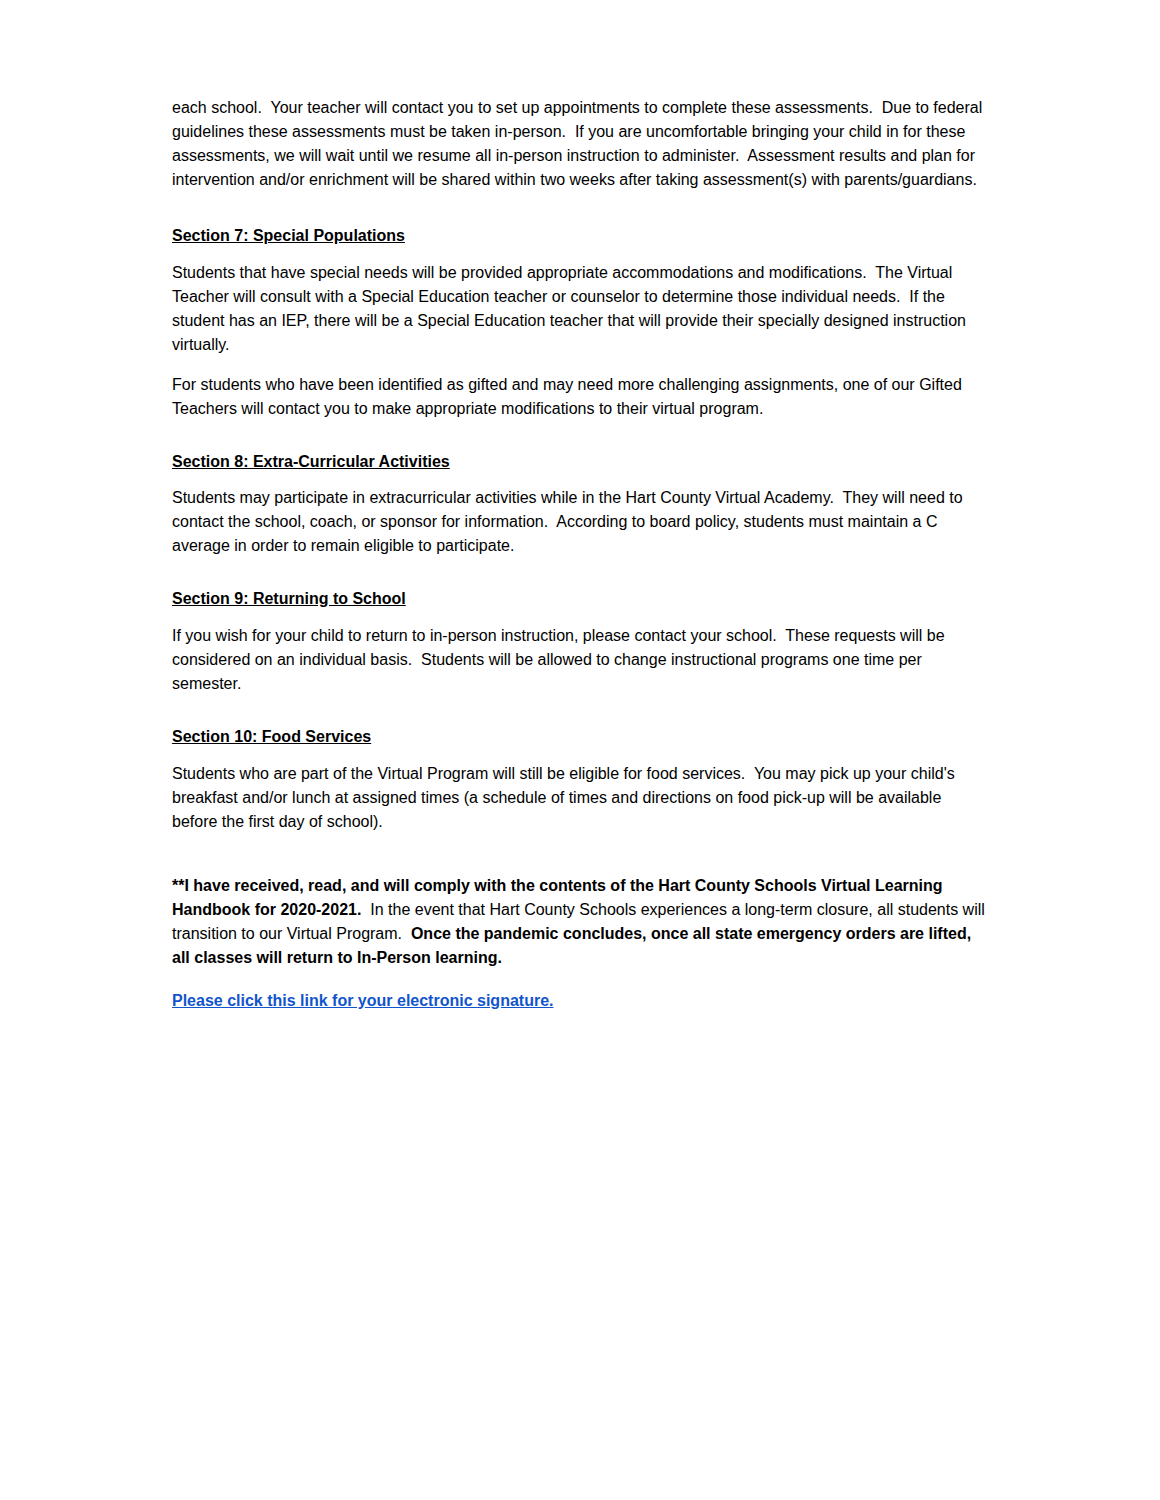each school. Your teacher will contact you to set up appointments to complete these assessments. Due to federal guidelines these assessments must be taken in-person. If you are uncomfortable bringing your child in for these assessments, we will wait until we resume all in-person instruction to administer. Assessment results and plan for intervention and/or enrichment will be shared within two weeks after taking assessment(s) with parents/guardians.
Section 7: Special Populations
Students that have special needs will be provided appropriate accommodations and modifications. The Virtual Teacher will consult with a Special Education teacher or counselor to determine those individual needs. If the student has an IEP, there will be a Special Education teacher that will provide their specially designed instruction virtually.
For students who have been identified as gifted and may need more challenging assignments, one of our Gifted Teachers will contact you to make appropriate modifications to their virtual program.
Section 8: Extra-Curricular Activities
Students may participate in extracurricular activities while in the Hart County Virtual Academy. They will need to contact the school, coach, or sponsor for information. According to board policy, students must maintain a C average in order to remain eligible to participate.
Section 9: Returning to School
If you wish for your child to return to in-person instruction, please contact your school. These requests will be considered on an individual basis. Students will be allowed to change instructional programs one time per semester.
Section 10: Food Services
Students who are part of the Virtual Program will still be eligible for food services. You may pick up your child's breakfast and/or lunch at assigned times (a schedule of times and directions on food pick-up will be available before the first day of school).
**I have received, read, and will comply with the contents of the Hart County Schools Virtual Learning Handbook for 2020-2021. In the event that Hart County Schools experiences a long-term closure, all students will transition to our Virtual Program. Once the pandemic concludes, once all state emergency orders are lifted, all classes will return to In-Person learning.
Please click this link for your electronic signature.